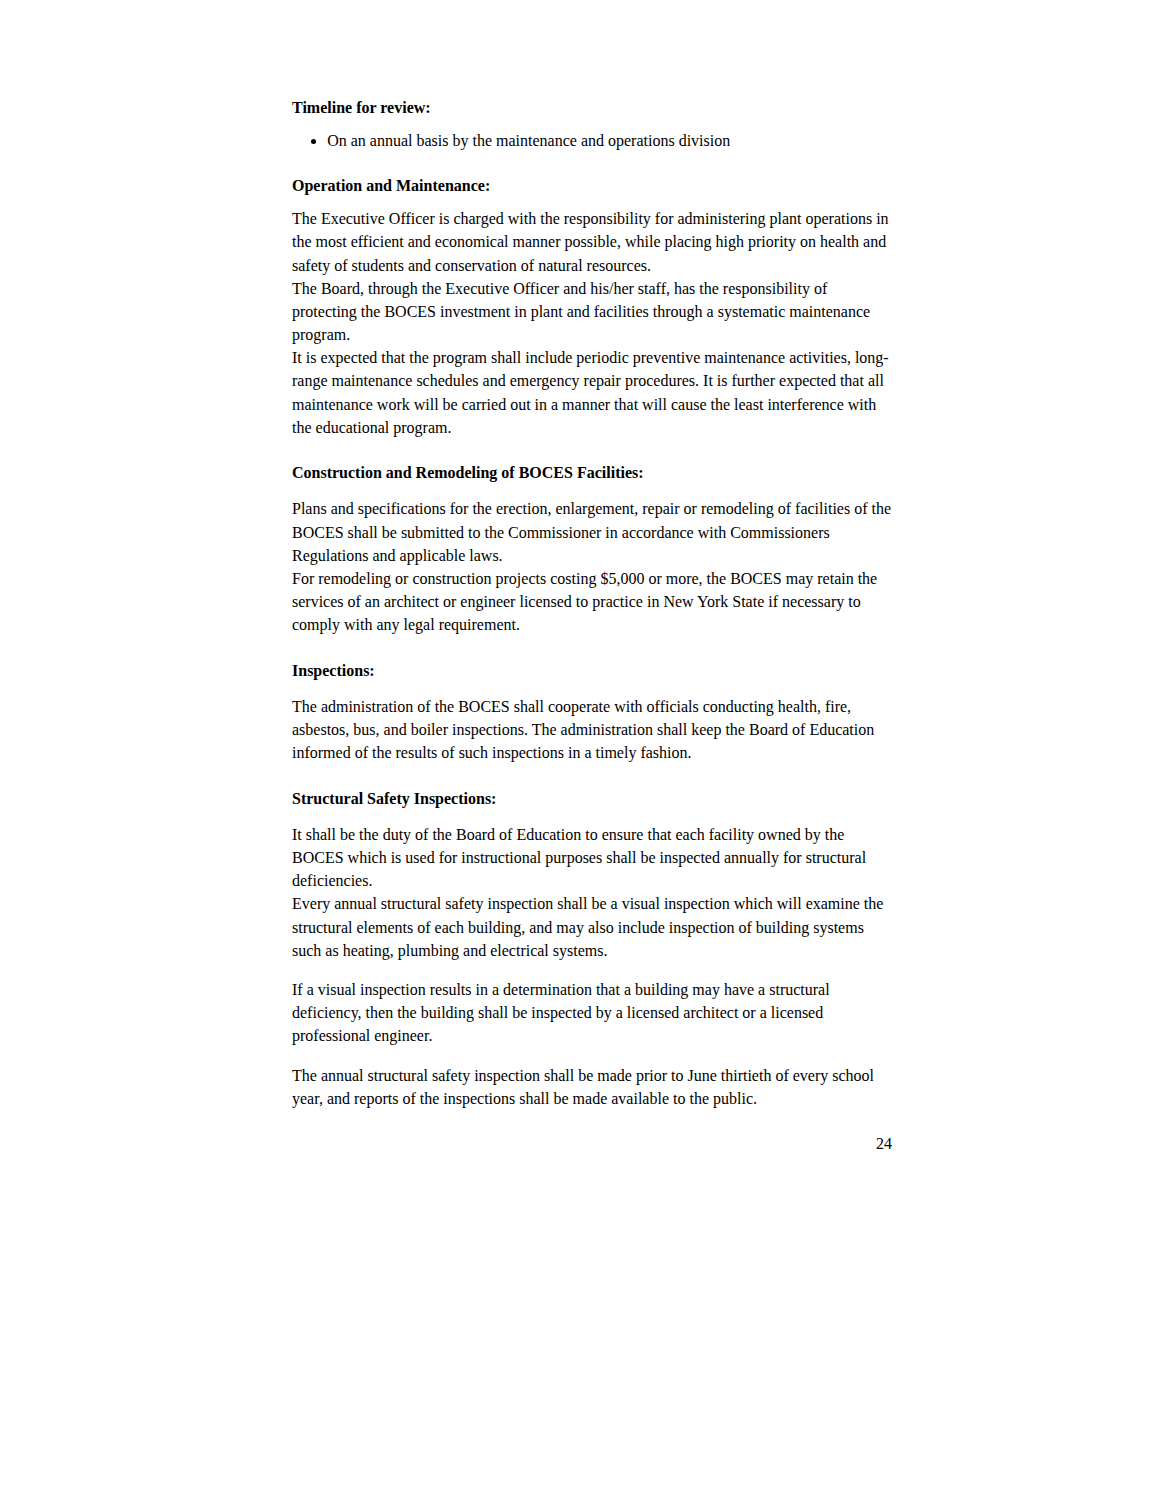Timeline for review:
On an annual basis by the maintenance and operations division
Operation and Maintenance:
The Executive Officer is charged with the responsibility for administering plant operations in the most efficient and economical manner possible, while placing high priority on health and safety of students and conservation of natural resources.
The Board, through the Executive Officer and his/her staff, has the responsibility of protecting the BOCES investment in plant and facilities through a systematic maintenance program.
It is expected that the program shall include periodic preventive maintenance activities, long-range maintenance schedules and emergency repair procedures. It is further expected that all maintenance work will be carried out in a manner that will cause the least interference with the educational program.
Construction and Remodeling of BOCES Facilities:
Plans and specifications for the erection, enlargement, repair or remodeling of facilities of the BOCES shall be submitted to the Commissioner in accordance with Commissioners Regulations and applicable laws.
For remodeling or construction projects costing $5,000 or more, the BOCES may retain the services of an architect or engineer licensed to practice in New York State if necessary to comply with any legal requirement.
Inspections:
The administration of the BOCES shall cooperate with officials conducting health, fire, asbestos, bus, and boiler inspections. The administration shall keep the Board of Education informed of the results of such inspections in a timely fashion.
Structural Safety Inspections:
It shall be the duty of the Board of Education to ensure that each facility owned by the BOCES which is used for instructional purposes shall be inspected annually for structural deficiencies.
Every annual structural safety inspection shall be a visual inspection which will examine the structural elements of each building, and may also include inspection of building systems such as heating, plumbing and electrical systems.
If a visual inspection results in a determination that a building may have a structural deficiency, then the building shall be inspected by a licensed architect or a licensed professional engineer.
The annual structural safety inspection shall be made prior to June thirtieth of every school year, and reports of the inspections shall be made available to the public.
24